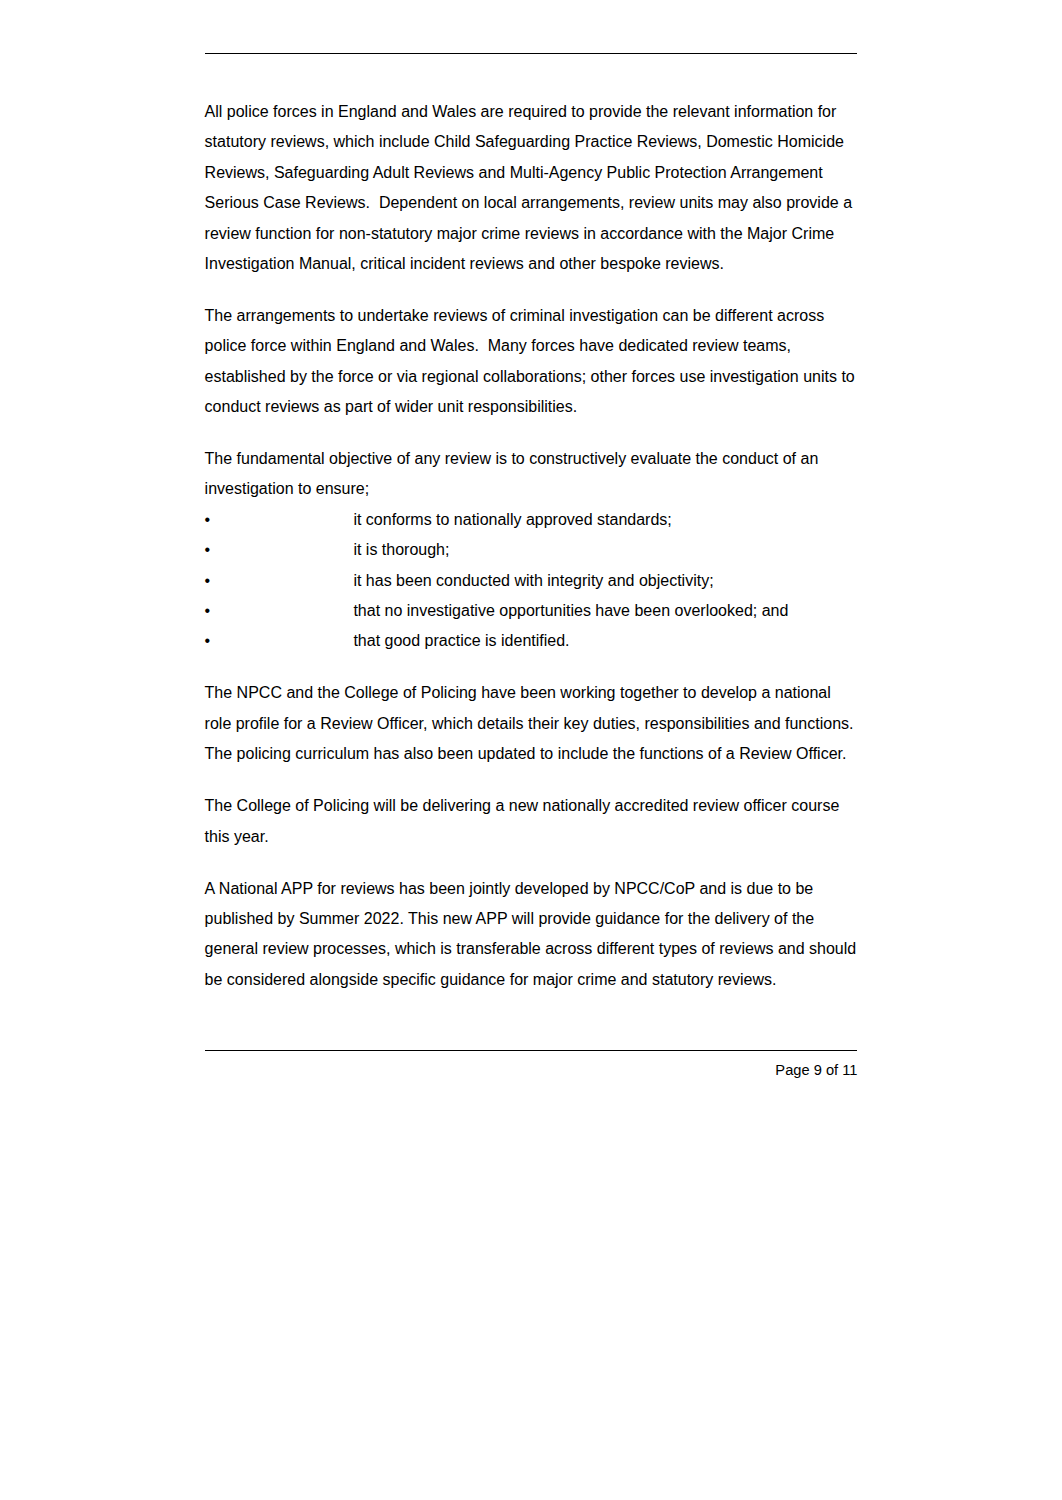All police forces in England and Wales are required to provide the relevant information for statutory reviews, which include Child Safeguarding Practice Reviews, Domestic Homicide Reviews, Safeguarding Adult Reviews and Multi-Agency Public Protection Arrangement Serious Case Reviews. Dependent on local arrangements, review units may also provide a review function for non-statutory major crime reviews in accordance with the Major Crime Investigation Manual, critical incident reviews and other bespoke reviews.
The arrangements to undertake reviews of criminal investigation can be different across police force within England and Wales. Many forces have dedicated review teams, established by the force or via regional collaborations; other forces use investigation units to conduct reviews as part of wider unit responsibilities.
The fundamental objective of any review is to constructively evaluate the conduct of an investigation to ensure;
it conforms to nationally approved standards;
it is thorough;
it has been conducted with integrity and objectivity;
that no investigative opportunities have been overlooked; and
that good practice is identified.
The NPCC and the College of Policing have been working together to develop a national role profile for a Review Officer, which details their key duties, responsibilities and functions. The policing curriculum has also been updated to include the functions of a Review Officer.
The College of Policing will be delivering a new nationally accredited review officer course this year.
A National APP for reviews has been jointly developed by NPCC/CoP and is due to be published by Summer 2022. This new APP will provide guidance for the delivery of the general review processes, which is transferable across different types of reviews and should be considered alongside specific guidance for major crime and statutory reviews.
Page 9 of 11